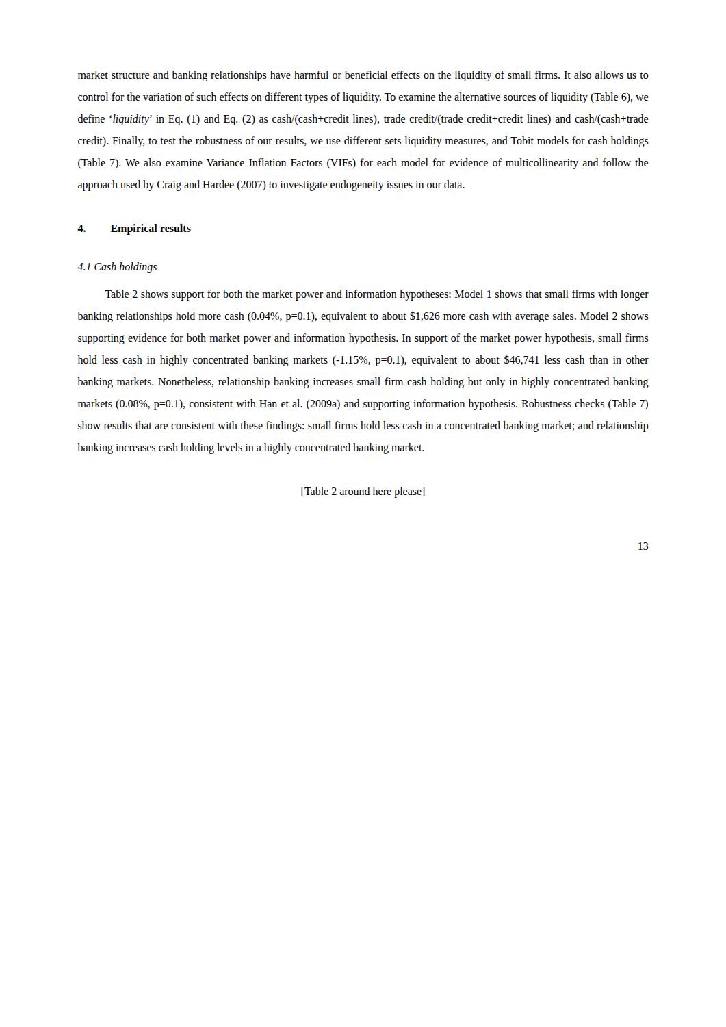market structure and banking relationships have harmful or beneficial effects on the liquidity of small firms. It also allows us to control for the variation of such effects on different types of liquidity. To examine the alternative sources of liquidity (Table 6), we define ‘liquidity’ in Eq. (1) and Eq. (2) as cash/(cash+credit lines), trade credit/(trade credit+credit lines) and cash/(cash+trade credit). Finally, to test the robustness of our results, we use different sets liquidity measures, and Tobit models for cash holdings (Table 7). We also examine Variance Inflation Factors (VIFs) for each model for evidence of multicollinearity and follow the approach used by Craig and Hardee (2007) to investigate endogeneity issues in our data.
4. Empirical results
4.1 Cash holdings
Table 2 shows support for both the market power and information hypotheses: Model 1 shows that small firms with longer banking relationships hold more cash (0.04%, p=0.1), equivalent to about $1,626 more cash with average sales. Model 2 shows supporting evidence for both market power and information hypothesis. In support of the market power hypothesis, small firms hold less cash in highly concentrated banking markets (-1.15%, p=0.1), equivalent to about $46,741 less cash than in other banking markets. Nonetheless, relationship banking increases small firm cash holding but only in highly concentrated banking markets (0.08%, p=0.1), consistent with Han et al. (2009a) and supporting information hypothesis. Robustness checks (Table 7) show results that are consistent with these findings: small firms hold less cash in a concentrated banking market; and relationship banking increases cash holding levels in a highly concentrated banking market.
[Table 2 around here please]
13